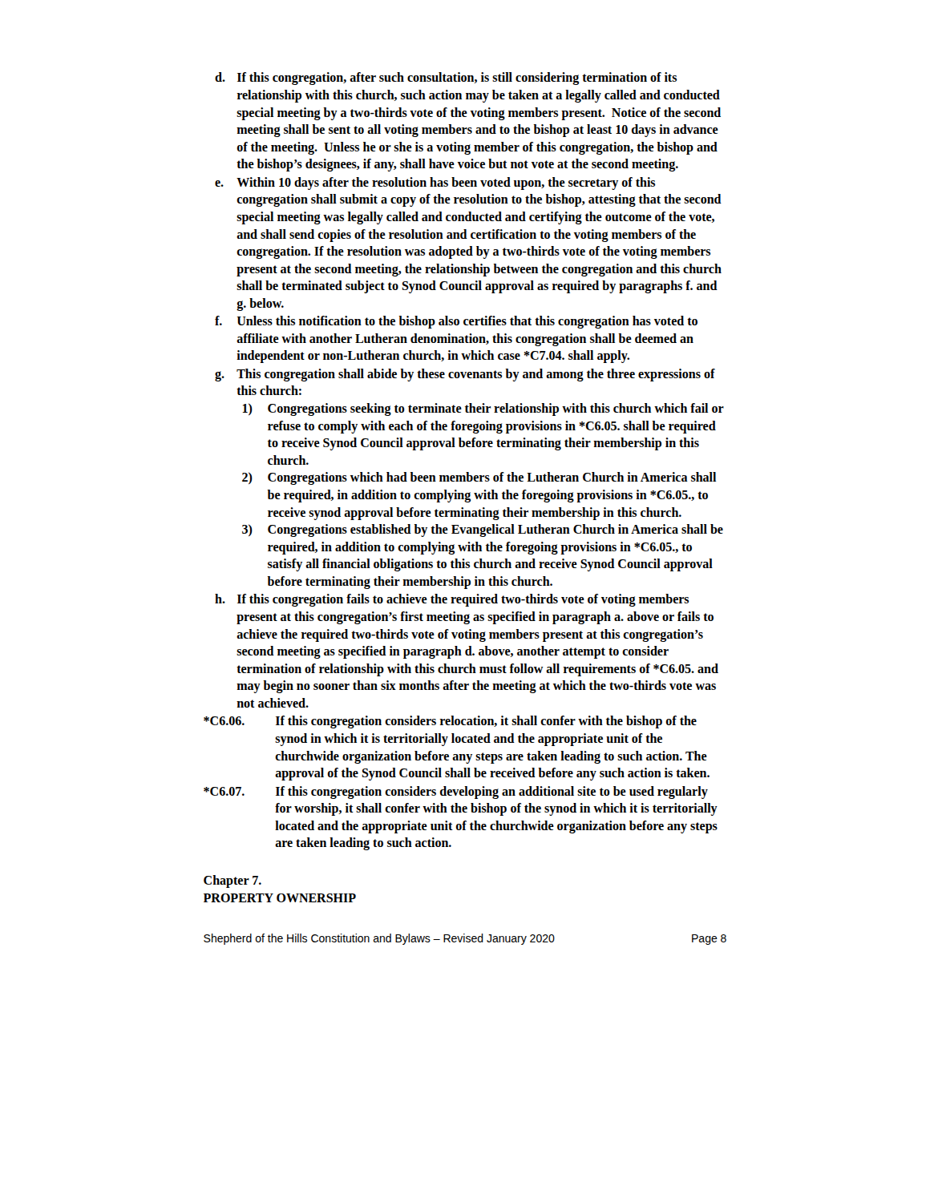d. If this congregation, after such consultation, is still considering termination of its relationship with this church, such action may be taken at a legally called and conducted special meeting by a two-thirds vote of the voting members present. Notice of the second meeting shall be sent to all voting members and to the bishop at least 10 days in advance of the meeting. Unless he or she is a voting member of this congregation, the bishop and the bishop’s designees, if any, shall have voice but not vote at the second meeting.
e. Within 10 days after the resolution has been voted upon, the secretary of this congregation shall submit a copy of the resolution to the bishop, attesting that the second special meeting was legally called and conducted and certifying the outcome of the vote, and shall send copies of the resolution and certification to the voting members of the congregation. If the resolution was adopted by a two-thirds vote of the voting members present at the second meeting, the relationship between the congregation and this church shall be terminated subject to Synod Council approval as required by paragraphs f. and g. below.
f. Unless this notification to the bishop also certifies that this congregation has voted to affiliate with another Lutheran denomination, this congregation shall be deemed an independent or non-Lutheran church, in which case *C7.04. shall apply.
g. This congregation shall abide by these covenants by and among the three expressions of this church:
1) Congregations seeking to terminate their relationship with this church which fail or refuse to comply with each of the foregoing provisions in *C6.05. shall be required to receive Synod Council approval before terminating their membership in this church.
2) Congregations which had been members of the Lutheran Church in America shall be required, in addition to complying with the foregoing provisions in *C6.05., to receive synod approval before terminating their membership in this church.
3) Congregations established by the Evangelical Lutheran Church in America shall be required, in addition to complying with the foregoing provisions in *C6.05., to satisfy all financial obligations to this church and receive Synod Council approval before terminating their membership in this church.
h. If this congregation fails to achieve the required two-thirds vote of voting members present at this congregation’s first meeting as specified in paragraph a. above or fails to achieve the required two-thirds vote of voting members present at this congregation’s second meeting as specified in paragraph d. above, another attempt to consider termination of relationship with this church must follow all requirements of *C6.05. and may begin no sooner than six months after the meeting at which the two-thirds vote was not achieved.
*C6.06. If this congregation considers relocation, it shall confer with the bishop of the synod in which it is territorially located and the appropriate unit of the churchwide organization before any steps are taken leading to such action. The approval of the Synod Council shall be received before any such action is taken.
*C6.07. If this congregation considers developing an additional site to be used regularly for worship, it shall confer with the bishop of the synod in which it is territorially located and the appropriate unit of the churchwide organization before any steps are taken leading to such action.
Chapter 7. PROPERTY OWNERSHIP
Shepherd of the Hills Constitution and Bylaws – Revised January 2020 Page 8